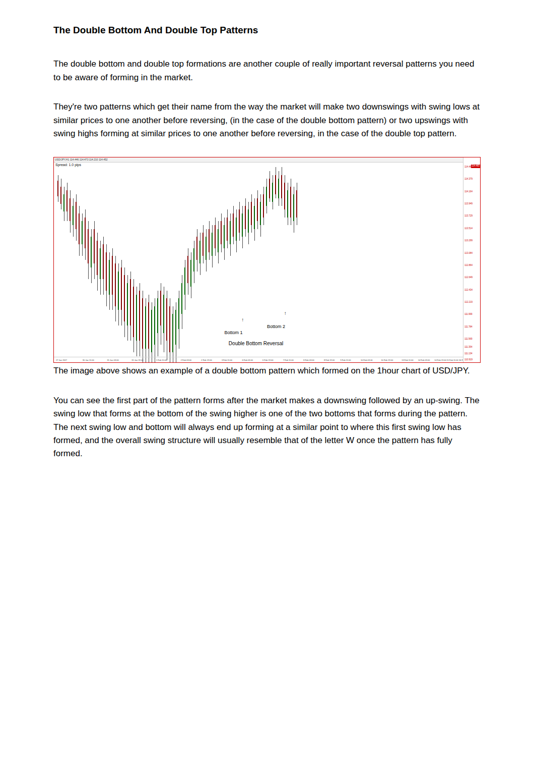The Double Bottom And Double Top Patterns
The double bottom and double top formations are another couple of really important reversal patterns you need to be aware of forming in the market.
They're two patterns which get their name from the way the market will make two downswings with swing lows at similar prices to one another before reversing, (in the case of the double bottom pattern) or two upswings with swing highs forming at similar prices to one another before reversing, in the case of the double top pattern.
USD/JPY,H1 114.446 114.473 114.210 114.452
Spread: 1.0 pips
114.483 114.379 114.164 113.949 113.729 113.514 113.299 113.084 112.864 112.649 112.434 112.219 111.999 111.784 111.569 111.354 111.134 110.919
114.483
↑
Bottom 1
↑
Bottom 2
Double Bottom Reversal
27 Jan 2017 30 Jan 11:00 31 Jan 03:00 31 Jan 19:00 1 Feb 11:00 2 Feb 03:00 2 Feb 19:00 3 Feb 11:00 6 Feb 03:00 6 Feb 19:00 7 Feb 11:00 8 Feb 03:00 8 Feb 19:00 9 Feb 11:00 10 Feb 03:00 10 Feb 19:00 13 Feb 11:00 14 Feb 03:00 14 Feb 19:00 15 Feb 11:00 16 Feb 03:00
The image above shows an example of a double bottom pattern which formed on the 1hour chart of USD/JPY.
You can see the first part of the pattern forms after the market makes a downswing followed by an up-swing. The swing low that forms at the bottom of the swing higher is one of the two bottoms that forms during the pattern. The next swing low and bottom will always end up forming at a similar point to where this first swing low has formed, and the overall swing structure will usually resemble that of the letter W once the pattern has fully formed.